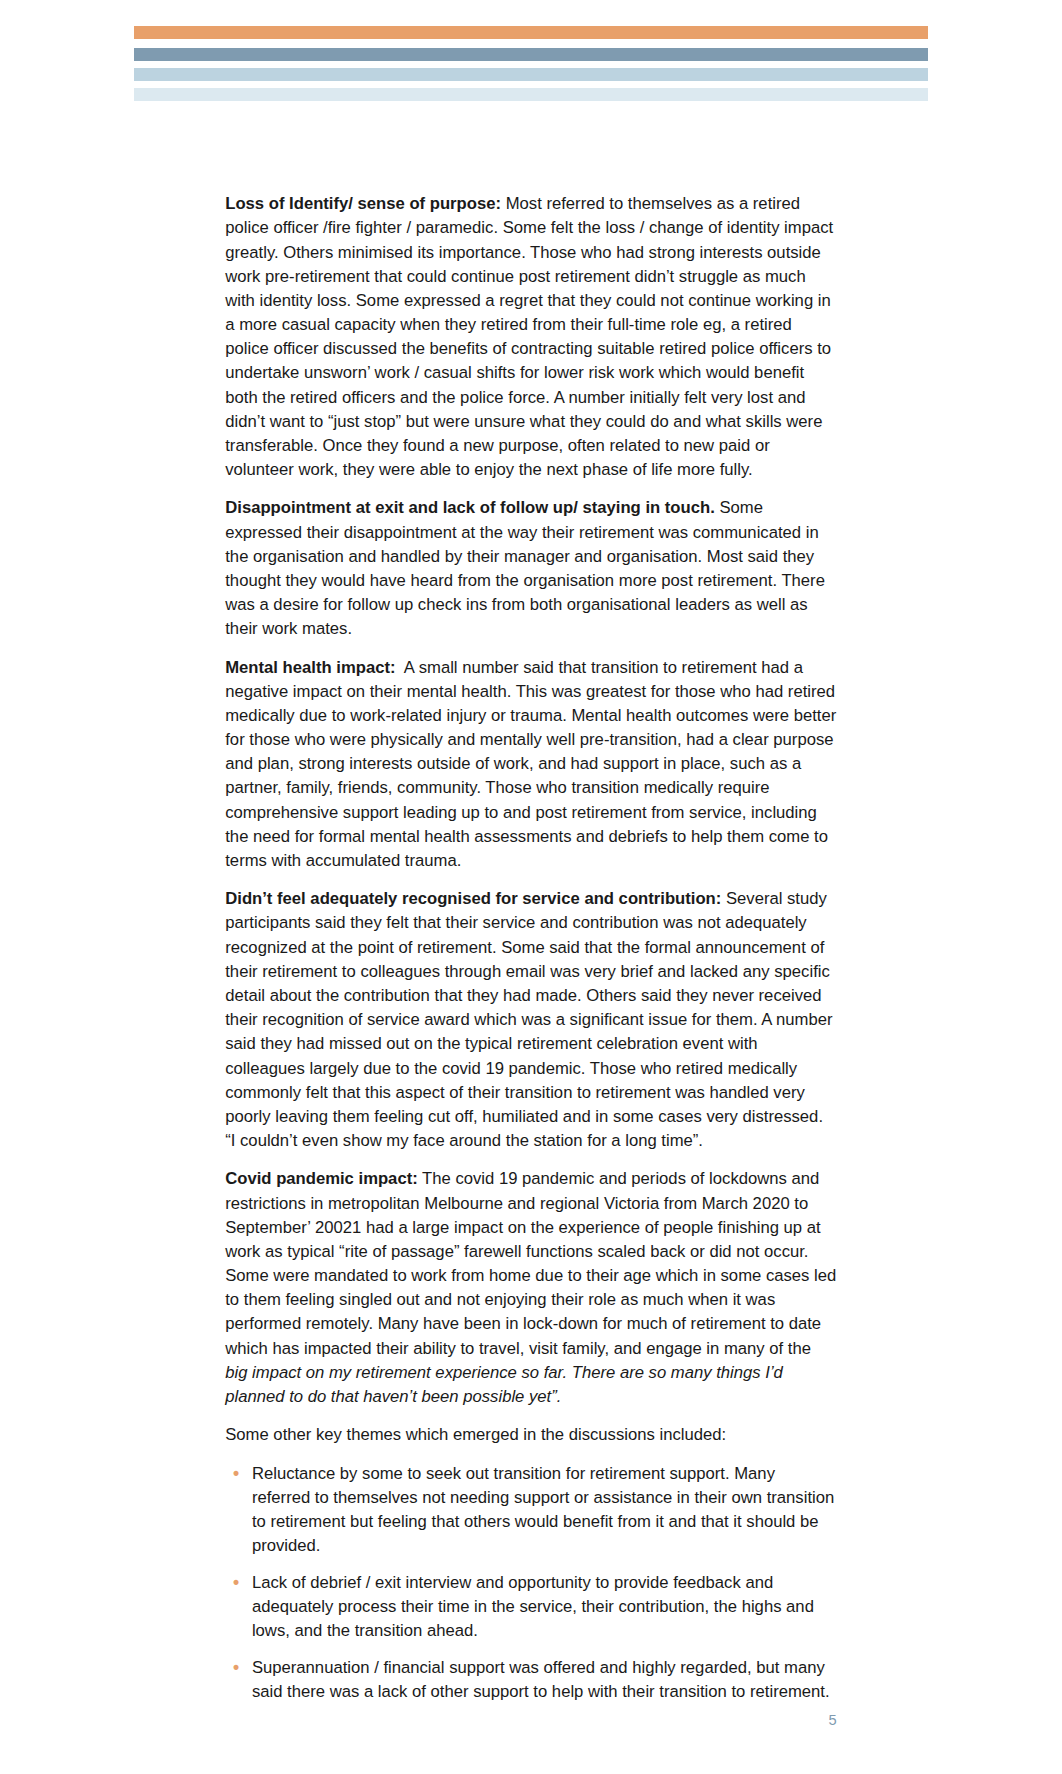Loss of Identify/ sense of purpose: Most referred to themselves as a retired police officer /fire fighter / paramedic. Some felt the loss / change of identity impact greatly. Others minimised its importance. Those who had strong interests outside work pre-retirement that could continue post retirement didn’t struggle as much with identity loss. Some expressed a regret that they could not continue working in a more casual capacity when they retired from their full-time role eg, a retired police officer discussed the benefits of contracting suitable retired police officers to undertake unsworn’ work / casual shifts for lower risk work which would benefit both the retired officers and the police force. A number initially felt very lost and didn’t want to “just stop” but were unsure what they could do and what skills were transferable. Once they found a new purpose, often related to new paid or volunteer work, they were able to enjoy the next phase of life more fully.
Disappointment at exit and lack of follow up/ staying in touch. Some expressed their disappointment at the way their retirement was communicated in the organisation and handled by their manager and organisation. Most said they thought they would have heard from the organisation more post retirement. There was a desire for follow up check ins from both organisational leaders as well as their work mates.
Mental health impact: A small number said that transition to retirement had a negative impact on their mental health. This was greatest for those who had retired medically due to work-related injury or trauma. Mental health outcomes were better for those who were physically and mentally well pre-transition, had a clear purpose and plan, strong interests outside of work, and had support in place, such as a partner, family, friends, community. Those who transition medically require comprehensive support leading up to and post retirement from service, including the need for formal mental health assessments and debriefs to help them come to terms with accumulated trauma.
Didn’t feel adequately recognised for service and contribution: Several study participants said they felt that their service and contribution was not adequately recognized at the point of retirement. Some said that the formal announcement of their retirement to colleagues through email was very brief and lacked any specific detail about the contribution that they had made. Others said they never received their recognition of service award which was a significant issue for them. A number said they had missed out on the typical retirement celebration event with colleagues largely due to the covid 19 pandemic. Those who retired medically commonly felt that this aspect of their transition to retirement was handled very poorly leaving them feeling cut off, humiliated and in some cases very distressed. “I couldn’t even show my face around the station for a long time”.
Covid pandemic impact: The covid 19 pandemic and periods of lockdowns and restrictions in metropolitan Melbourne and regional Victoria from March 2020 to September’ 20021 had a large impact on the experience of people finishing up at work as typical “rite of passage” farewell functions scaled back or did not occur. Some were mandated to work from home due to their age which in some cases led to them feeling singled out and not enjoying their role as much when it was performed remotely. Many have been in lock-down for much of retirement to date which has impacted their ability to travel, visit family, and engage in many of the big impact on my retirement experience so far. There are so many things I’d planned to do that haven’t been possible yet”.
Some other key themes which emerged in the discussions included:
Reluctance by some to seek out transition for retirement support. Many referred to themselves not needing support or assistance in their own transition to retirement but feeling that others would benefit from it and that it should be provided.
Lack of debrief / exit interview and opportunity to provide feedback and adequately process their time in the service, their contribution, the highs and lows, and the transition ahead.
Superannuation / financial support was offered and highly regarded, but many said there was a lack of other support to help with their transition to retirement.
5